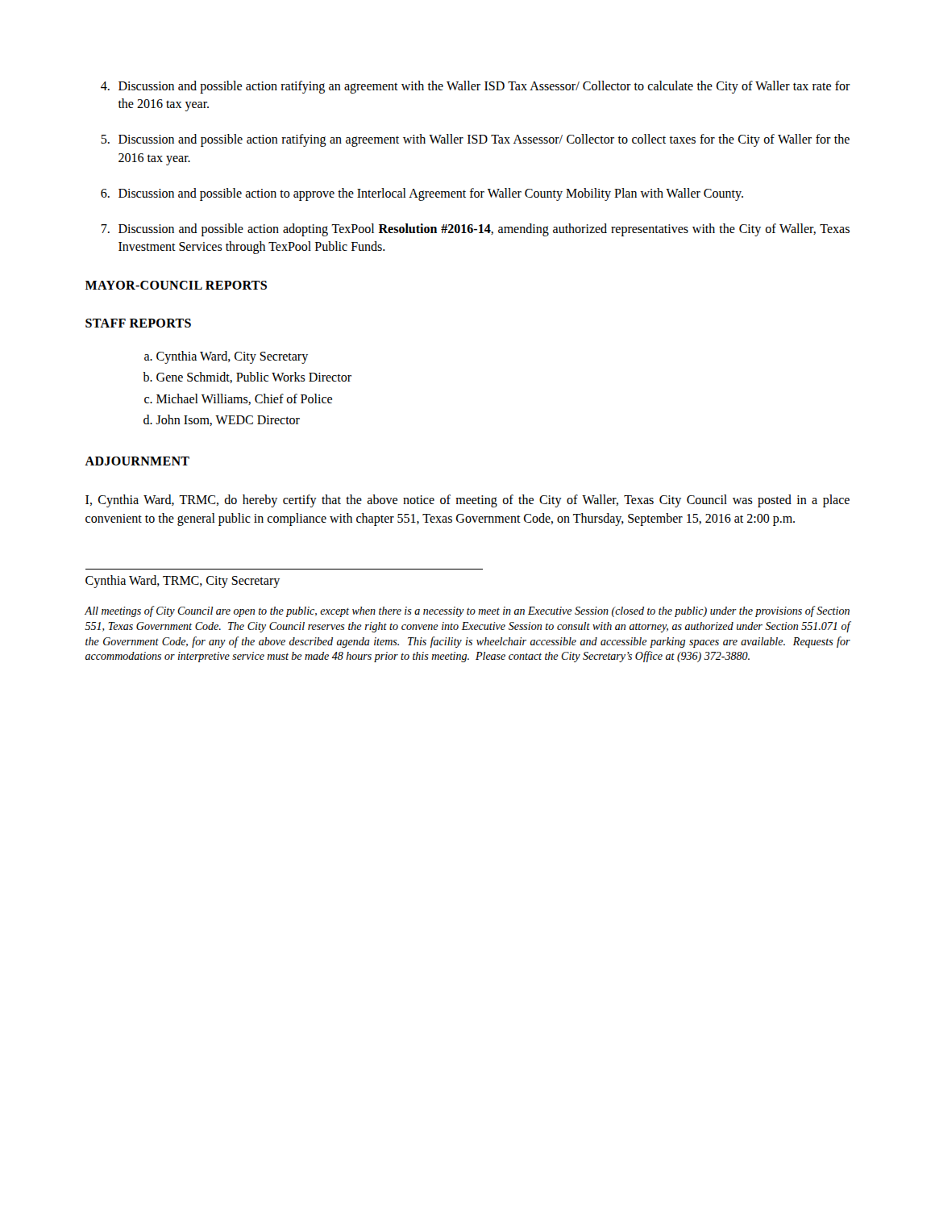Discussion and possible action ratifying an agreement with the Waller ISD Tax Assessor/ Collector to calculate the City of Waller tax rate for the 2016 tax year.
Discussion and possible action ratifying an agreement with Waller ISD Tax Assessor/ Collector to collect taxes for the City of Waller for the 2016 tax year.
Discussion and possible action to approve the Interlocal Agreement for Waller County Mobility Plan with Waller County.
Discussion and possible action adopting TexPool Resolution #2016-14, amending authorized representatives with the City of Waller, Texas Investment Services through TexPool Public Funds.
MAYOR-COUNCIL REPORTS
STAFF REPORTS
Cynthia Ward, City Secretary
Gene Schmidt, Public Works Director
Michael Williams, Chief of Police
John Isom, WEDC Director
ADJOURNMENT
I, Cynthia Ward, TRMC, do hereby certify that the above notice of meeting of the City of Waller, Texas City Council was posted in a place convenient to the general public in compliance with chapter 551, Texas Government Code, on Thursday, September 15, 2016 at 2:00 p.m.
Cynthia Ward, TRMC, City Secretary
All meetings of City Council are open to the public, except when there is a necessity to meet in an Executive Session (closed to the public) under the provisions of Section 551, Texas Government Code. The City Council reserves the right to convene into Executive Session to consult with an attorney, as authorized under Section 551.071 of the Government Code, for any of the above described agenda items. This facility is wheelchair accessible and accessible parking spaces are available. Requests for accommodations or interpretive service must be made 48 hours prior to this meeting. Please contact the City Secretary’s Office at (936) 372-3880.